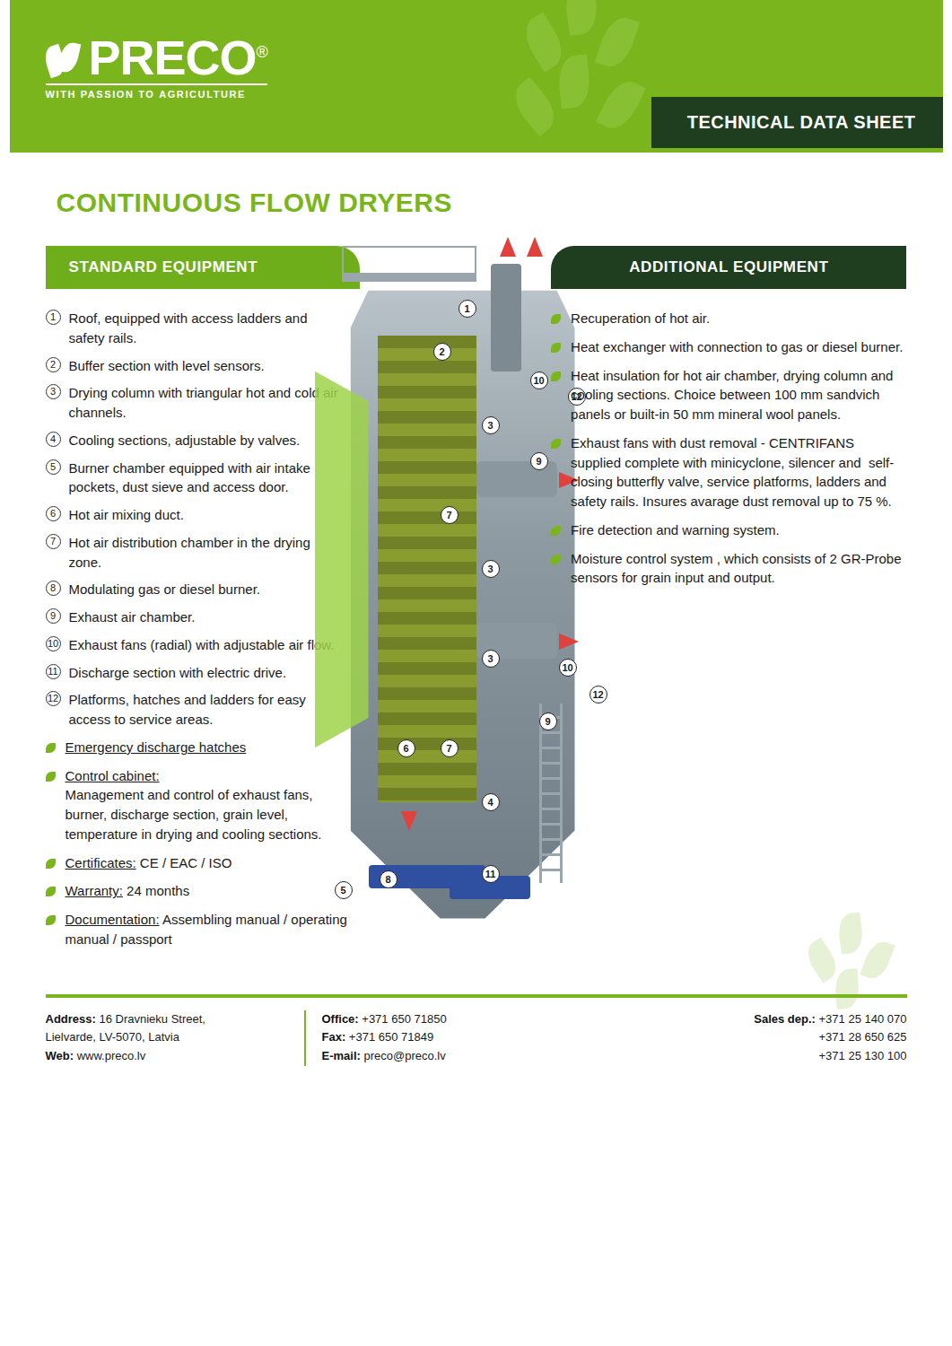PRECO®
WITH PASSION TO AGRICULTURE
TECHNICAL DATA SHEET
CONTINUOUS FLOW DRYERS
STANDARD EQUIPMENT
1 Roof, equipped with access ladders and safety rails.
2 Buffer section with level sensors.
3 Drying column with triangular hot and cold air channels.
4 Cooling sections, adjustable by valves.
5 Burner chamber equipped with air intake pockets, dust sieve and access door.
6 Hot air mixing duct.
7 Hot air distribution chamber in the drying zone.
8 Modulating gas or diesel burner.
9 Exhaust air chamber.
10 Exhaust fans (radial) with adjustable air flow.
11 Discharge section with electric drive.
12 Platforms, hatches and ladders for easy access to service areas.
Emergency discharge hatches
Control cabinet:
Management and control of exhaust fans, burner, discharge section, grain level, temperature in drying and cooling sections.
Certificates: CE / EAC / ISO
Warranty: 24 months
Documentation: Assembling manual / operating manual / passport
1
2
3
3
3
4
5
6
7
7
8
9
9
10
10
11
12
12
ADDITIONAL EQUIPMENT
Recuperation of hot air.
Heat exchanger with connection to gas or diesel burner.
Heat insulation for hot air chamber, drying column and cooling sections. Choice between 100 mm sandvich panels or built-in 50 mm mineral wool panels.
Exhaust fans with dust removal - CENTRIFANS supplied complete with minicyclone, silencer and self-closing butterfly valve, service platforms, ladders and safety rails. Insures avarage dust removal up to 75 %.
Fire detection and warning system.
Moisture control system , which consists of 2 GR-Probe sensors for grain input and output.
Address: 16 Dravnieku Street,
Lielvarde, LV-5070, Latvia
Web: www.preco.lv
Office: +371 650 71850
Fax: +371 650 71849
E-mail: preco@preco.lv
Sales dep.: +371 25 140 070
+371 28 650 625
+371 25 130 100